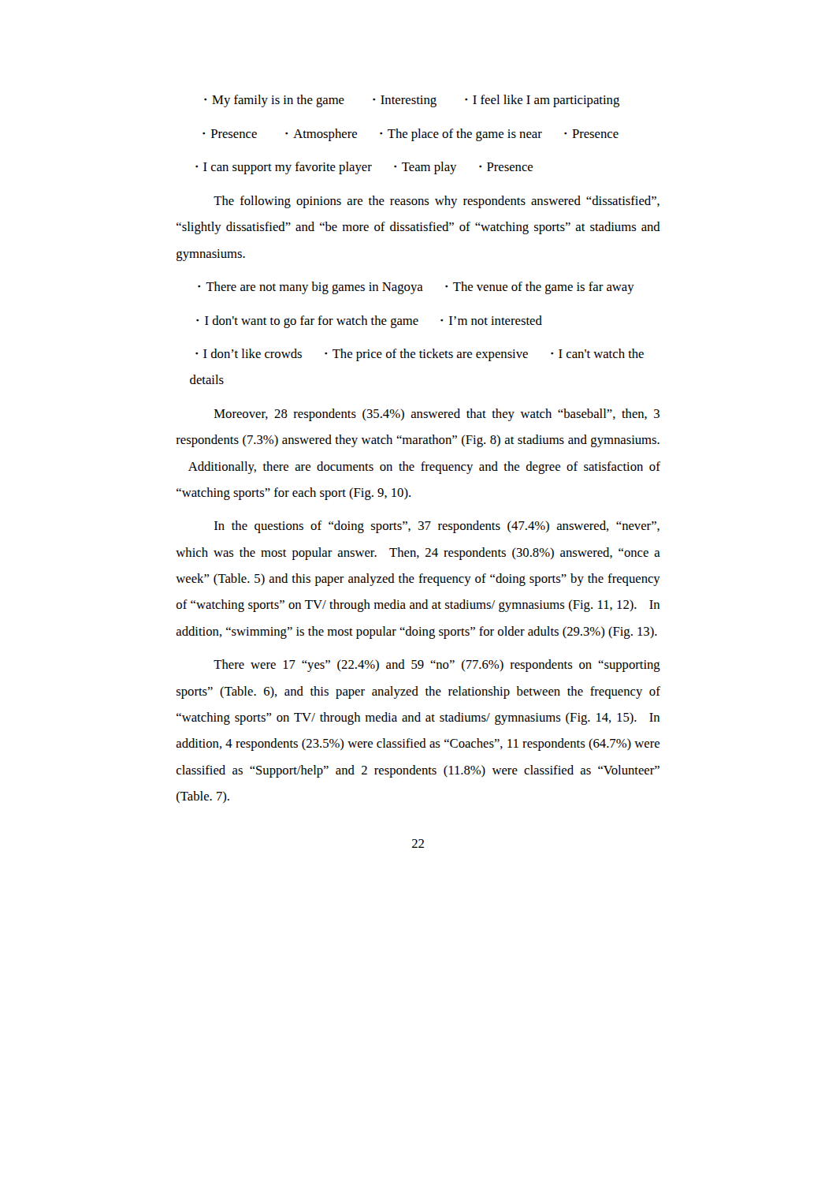・My family is in the game ・Interesting ・I feel like I am participating
・Presence ・Atmosphere ・The place of the game is near ・Presence
・I can support my favorite player ・Team play ・Presence
The following opinions are the reasons why respondents answered “dissatisfied”, “slightly dissatisfied” and “be more of dissatisfied” of “watching sports” at stadiums and gymnasiums.
・There are not many big games in Nagoya ・The venue of the game is far away
・I don't want to go far for watch the game ・I’m not interested
・I don’t like crowds ・The price of the tickets are expensive ・I can't watch the details
Moreover, 28 respondents (35.4%) answered that they watch “baseball”, then, 3 respondents (7.3%) answered they watch “marathon” (Fig. 8) at stadiums and gymnasiums. Additionally, there are documents on the frequency and the degree of satisfaction of “watching sports” for each sport (Fig. 9, 10).
In the questions of “doing sports”, 37 respondents (47.4%) answered, “never”, which was the most popular answer. Then, 24 respondents (30.8%) answered, “once a week” (Table. 5) and this paper analyzed the frequency of “doing sports” by the frequency of “watching sports” on TV/ through media and at stadiums/ gymnasiums (Fig. 11, 12). In addition, “swimming” is the most popular “doing sports” for older adults (29.3%) (Fig. 13).
There were 17 “yes” (22.4%) and 59 “no” (77.6%) respondents on “supporting sports” (Table. 6), and this paper analyzed the relationship between the frequency of “watching sports” on TV/ through media and at stadiums/ gymnasiums (Fig. 14, 15). In addition, 4 respondents (23.5%) were classified as “Coaches”, 11 respondents (64.7%) were classified as “Support/help” and 2 respondents (11.8%) were classified as “Volunteer” (Table. 7).
22